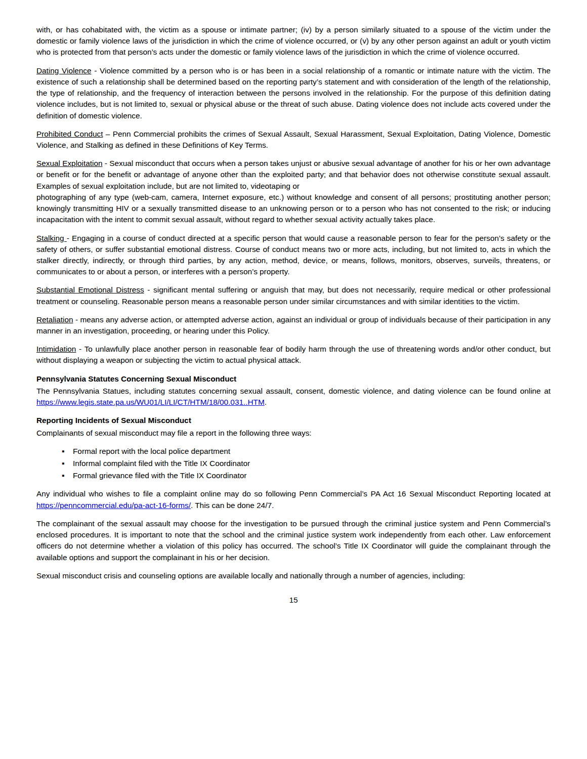with, or has cohabitated with, the victim as a spouse or intimate partner; (iv) by a person similarly situated to a spouse of the victim under the domestic or family violence laws of the jurisdiction in which the crime of violence occurred, or (v) by any other person against an adult or youth victim who is protected from that person’s acts under the domestic or family violence laws of the jurisdiction in which the crime of violence occurred.
Dating Violence - Violence committed by a person who is or has been in a social relationship of a romantic or intimate nature with the victim. The existence of such a relationship shall be determined based on the reporting party’s statement and with consideration of the length of the relationship, the type of relationship, and the frequency of interaction between the persons involved in the relationship. For the purpose of this definition dating violence includes, but is not limited to, sexual or physical abuse or the threat of such abuse. Dating violence does not include acts covered under the definition of domestic violence.
Prohibited Conduct – Penn Commercial prohibits the crimes of Sexual Assault, Sexual Harassment, Sexual Exploitation, Dating Violence, Domestic Violence, and Stalking as defined in these Definitions of Key Terms.
Sexual Exploitation - Sexual misconduct that occurs when a person takes unjust or abusive sexual advantage of another for his or her own advantage or benefit or for the benefit or advantage of anyone other than the exploited party; and that behavior does not otherwise constitute sexual assault. Examples of sexual exploitation include, but are not limited to, videotaping or
photographing of any type (web-cam, camera, Internet exposure, etc.) without knowledge and consent of all persons; prostituting another person; knowingly transmitting HIV or a sexually transmitted disease to an unknowing person or to a person who has not consented to the risk; or inducing incapacitation with the intent to commit sexual assault, without regard to whether sexual activity actually takes place.
Stalking - Engaging in a course of conduct directed at a specific person that would cause a reasonable person to fear for the person’s safety or the safety of others, or suffer substantial emotional distress. Course of conduct means two or more acts, including, but not limited to, acts in which the stalker directly, indirectly, or through third parties, by any action, method, device, or means, follows, monitors, observes, surveils, threatens, or communicates to or about a person, or interferes with a person’s property.
Substantial Emotional Distress - significant mental suffering or anguish that may, but does not necessarily, require medical or other professional treatment or counseling. Reasonable person means a reasonable person under similar circumstances and with similar identities to the victim.
Retaliation - means any adverse action, or attempted adverse action, against an individual or group of individuals because of their participation in any manner in an investigation, proceeding, or hearing under this Policy.
Intimidation - To unlawfully place another person in reasonable fear of bodily harm through the use of threatening words and/or other conduct, but without displaying a weapon or subjecting the victim to actual physical attack.
Pennsylvania Statutes Concerning Sexual Misconduct
The Pennsylvania Statues, including statutes concerning sexual assault, consent, domestic violence, and dating violence can be found online at https://www.legis.state.pa.us/WU01/LI/LI/CT/HTM/18/00.031..HTM.
Reporting Incidents of Sexual Misconduct
Complainants of sexual misconduct may file a report in the following three ways:
Formal report with the local police department
Informal complaint filed with the Title IX Coordinator
Formal grievance filed with the Title IX Coordinator
Any individual who wishes to file a complaint online may do so following Penn Commercial’s PA Act 16 Sexual Misconduct Reporting located at https://penncommercial.edu/pa-act-16-forms/. This can be done 24/7.
The complainant of the sexual assault may choose for the investigation to be pursued through the criminal justice system and Penn Commercial’s enclosed procedures. It is important to note that the school and the criminal justice system work independently from each other. Law enforcement officers do not determine whether a violation of this policy has occurred. The school’s Title IX Coordinator will guide the complainant through the available options and support the complainant in his or her decision.
Sexual misconduct crisis and counseling options are available locally and nationally through a number of agencies, including:
15